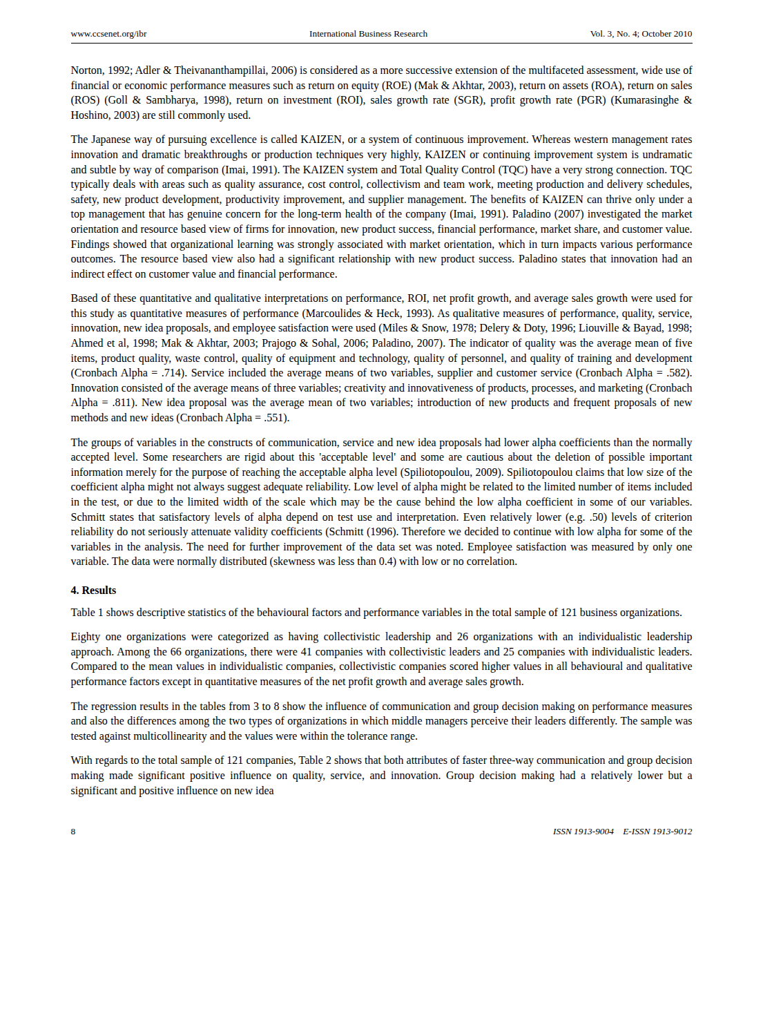www.ccsenet.org/ibr
International Business Research
Vol. 3, No. 4; October 2010
Norton, 1992; Adler & Theivananthampillai, 2006) is considered as a more successive extension of the multifaceted assessment, wide use of financial or economic performance measures such as return on equity (ROE) (Mak & Akhtar, 2003), return on assets (ROA), return on sales (ROS) (Goll & Sambharya, 1998), return on investment (ROI), sales growth rate (SGR), profit growth rate (PGR) (Kumarasinghe & Hoshino, 2003) are still commonly used.
The Japanese way of pursuing excellence is called KAIZEN, or a system of continuous improvement. Whereas western management rates innovation and dramatic breakthroughs or production techniques very highly, KAIZEN or continuing improvement system is undramatic and subtle by way of comparison (Imai, 1991). The KAIZEN system and Total Quality Control (TQC) have a very strong connection. TQC typically deals with areas such as quality assurance, cost control, collectivism and team work, meeting production and delivery schedules, safety, new product development, productivity improvement, and supplier management. The benefits of KAIZEN can thrive only under a top management that has genuine concern for the long-term health of the company (Imai, 1991). Paladino (2007) investigated the market orientation and resource based view of firms for innovation, new product success, financial performance, market share, and customer value. Findings showed that organizational learning was strongly associated with market orientation, which in turn impacts various performance outcomes. The resource based view also had a significant relationship with new product success. Paladino states that innovation had an indirect effect on customer value and financial performance.
Based of these quantitative and qualitative interpretations on performance, ROI, net profit growth, and average sales growth were used for this study as quantitative measures of performance (Marcoulides & Heck, 1993). As qualitative measures of performance, quality, service, innovation, new idea proposals, and employee satisfaction were used (Miles & Snow, 1978; Delery & Doty, 1996; Liouville & Bayad, 1998; Ahmed et al, 1998; Mak & Akhtar, 2003; Prajogo & Sohal, 2006; Paladino, 2007). The indicator of quality was the average mean of five items, product quality, waste control, quality of equipment and technology, quality of personnel, and quality of training and development (Cronbach Alpha = .714). Service included the average means of two variables, supplier and customer service (Cronbach Alpha = .582). Innovation consisted of the average means of three variables; creativity and innovativeness of products, processes, and marketing (Cronbach Alpha = .811). New idea proposal was the average mean of two variables; introduction of new products and frequent proposals of new methods and new ideas (Cronbach Alpha = .551).
The groups of variables in the constructs of communication, service and new idea proposals had lower alpha coefficients than the normally accepted level. Some researchers are rigid about this 'acceptable level' and some are cautious about the deletion of possible important information merely for the purpose of reaching the acceptable alpha level (Spiliotopoulou, 2009). Spiliotopoulou claims that low size of the coefficient alpha might not always suggest adequate reliability. Low level of alpha might be related to the limited number of items included in the test, or due to the limited width of the scale which may be the cause behind the low alpha coefficient in some of our variables. Schmitt states that satisfactory levels of alpha depend on test use and interpretation. Even relatively lower (e.g. .50) levels of criterion reliability do not seriously attenuate validity coefficients (Schmitt (1996). Therefore we decided to continue with low alpha for some of the variables in the analysis. The need for further improvement of the data set was noted. Employee satisfaction was measured by only one variable. The data were normally distributed (skewness was less than 0.4) with low or no correlation.
4. Results
Table 1 shows descriptive statistics of the behavioural factors and performance variables in the total sample of 121 business organizations.
Eighty one organizations were categorized as having collectivistic leadership and 26 organizations with an individualistic leadership approach. Among the 66 organizations, there were 41 companies with collectivistic leaders and 25 companies with individualistic leaders. Compared to the mean values in individualistic companies, collectivistic companies scored higher values in all behavioural and qualitative performance factors except in quantitative measures of the net profit growth and average sales growth.
The regression results in the tables from 3 to 8 show the influence of communication and group decision making on performance measures and also the differences among the two types of organizations in which middle managers perceive their leaders differently. The sample was tested against multicollinearity and the values were within the tolerance range.
With regards to the total sample of 121 companies, Table 2 shows that both attributes of faster three-way communication and group decision making made significant positive influence on quality, service, and innovation. Group decision making had a relatively lower but a significant and positive influence on new idea
8
ISSN 1913-9004 E-ISSN 1913-9012